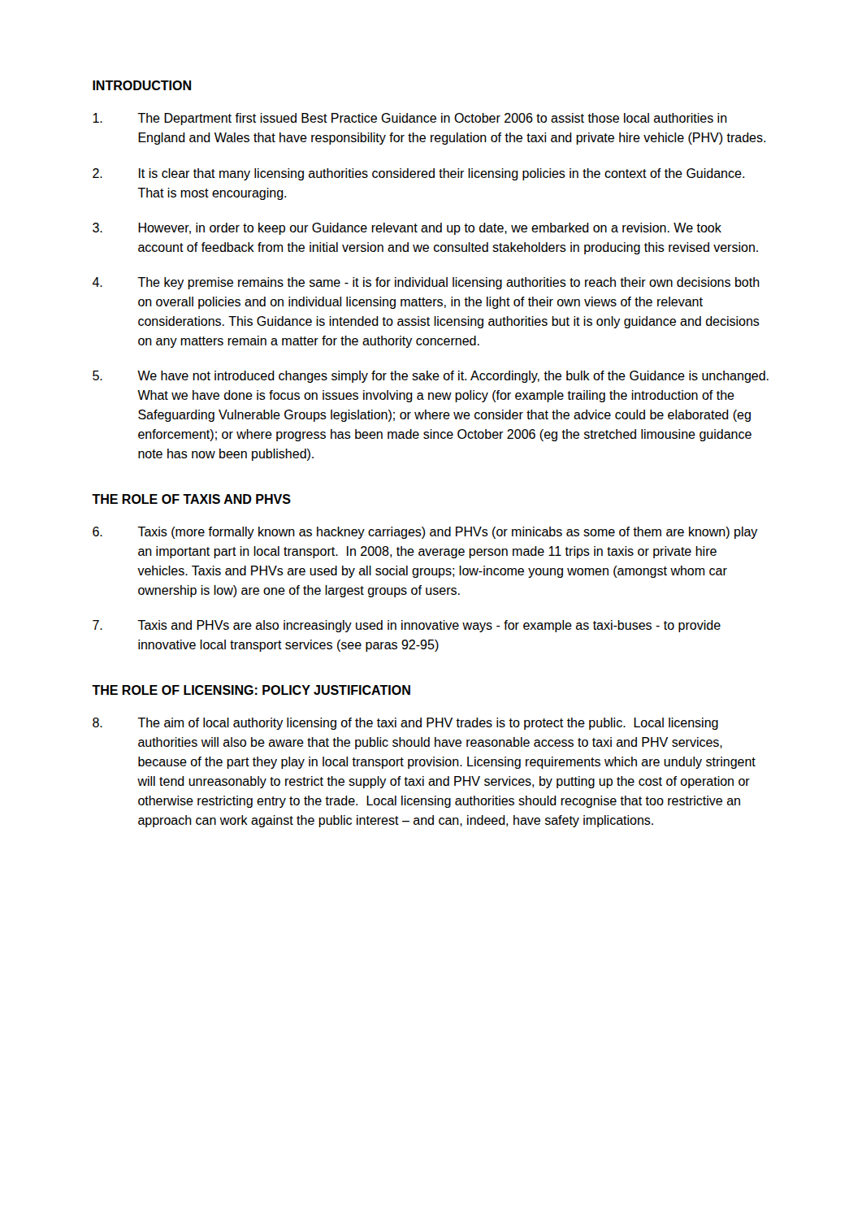Introduction
1. The Department first issued Best Practice Guidance in October 2006 to assist those local authorities in England and Wales that have responsibility for the regulation of the taxi and private hire vehicle (PHV) trades.
2. It is clear that many licensing authorities considered their licensing policies in the context of the Guidance. That is most encouraging.
3. However, in order to keep our Guidance relevant and up to date, we embarked on a revision. We took account of feedback from the initial version and we consulted stakeholders in producing this revised version.
4. The key premise remains the same - it is for individual licensing authorities to reach their own decisions both on overall policies and on individual licensing matters, in the light of their own views of the relevant considerations. This Guidance is intended to assist licensing authorities but it is only guidance and decisions on any matters remain a matter for the authority concerned.
5. We have not introduced changes simply for the sake of it. Accordingly, the bulk of the Guidance is unchanged. What we have done is focus on issues involving a new policy (for example trailing the introduction of the Safeguarding Vulnerable Groups legislation); or where we consider that the advice could be elaborated (eg enforcement); or where progress has been made since October 2006 (eg the stretched limousine guidance note has now been published).
The role of taxis and PHVs
6. Taxis (more formally known as hackney carriages) and PHVs (or minicabs as some of them are known) play an important part in local transport. In 2008, the average person made 11 trips in taxis or private hire vehicles. Taxis and PHVs are used by all social groups; low-income young women (amongst whom car ownership is low) are one of the largest groups of users.
7. Taxis and PHVs are also increasingly used in innovative ways - for example as taxi-buses - to provide innovative local transport services (see paras 92-95)
The role of licensing: policy justification
8. The aim of local authority licensing of the taxi and PHV trades is to protect the public. Local licensing authorities will also be aware that the public should have reasonable access to taxi and PHV services, because of the part they play in local transport provision. Licensing requirements which are unduly stringent will tend unreasonably to restrict the supply of taxi and PHV services, by putting up the cost of operation or otherwise restricting entry to the trade. Local licensing authorities should recognise that too restrictive an approach can work against the public interest – and can, indeed, have safety implications.